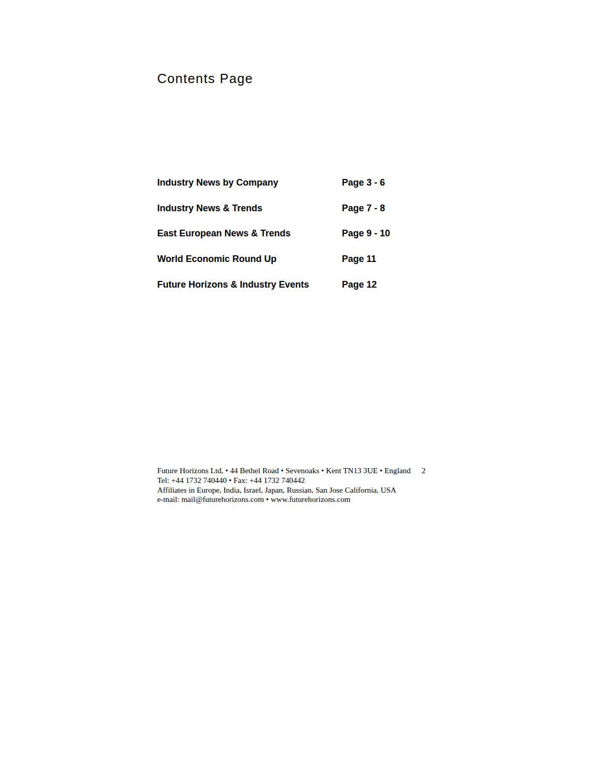Contents Page
| Industry News by Company | Page 3 - 6 |
| Industry News & Trends | Page 7 - 8 |
| East European News & Trends | Page 9 - 10 |
| World Economic Round Up | Page 11 |
| Future Horizons & Industry Events | Page 12 |
2 Future Horizons Ltd, • 44 Bethel Road • Sevenoaks • Kent TN13 3UE • England
Tel: +44 1732 740440 • Fax: +44 1732 740442
Affiliates in Europe, India, Israel, Japan, Russian, San Jose California, USA
e-mail: mail@futurehorizons.com • www.futurehorizons.com